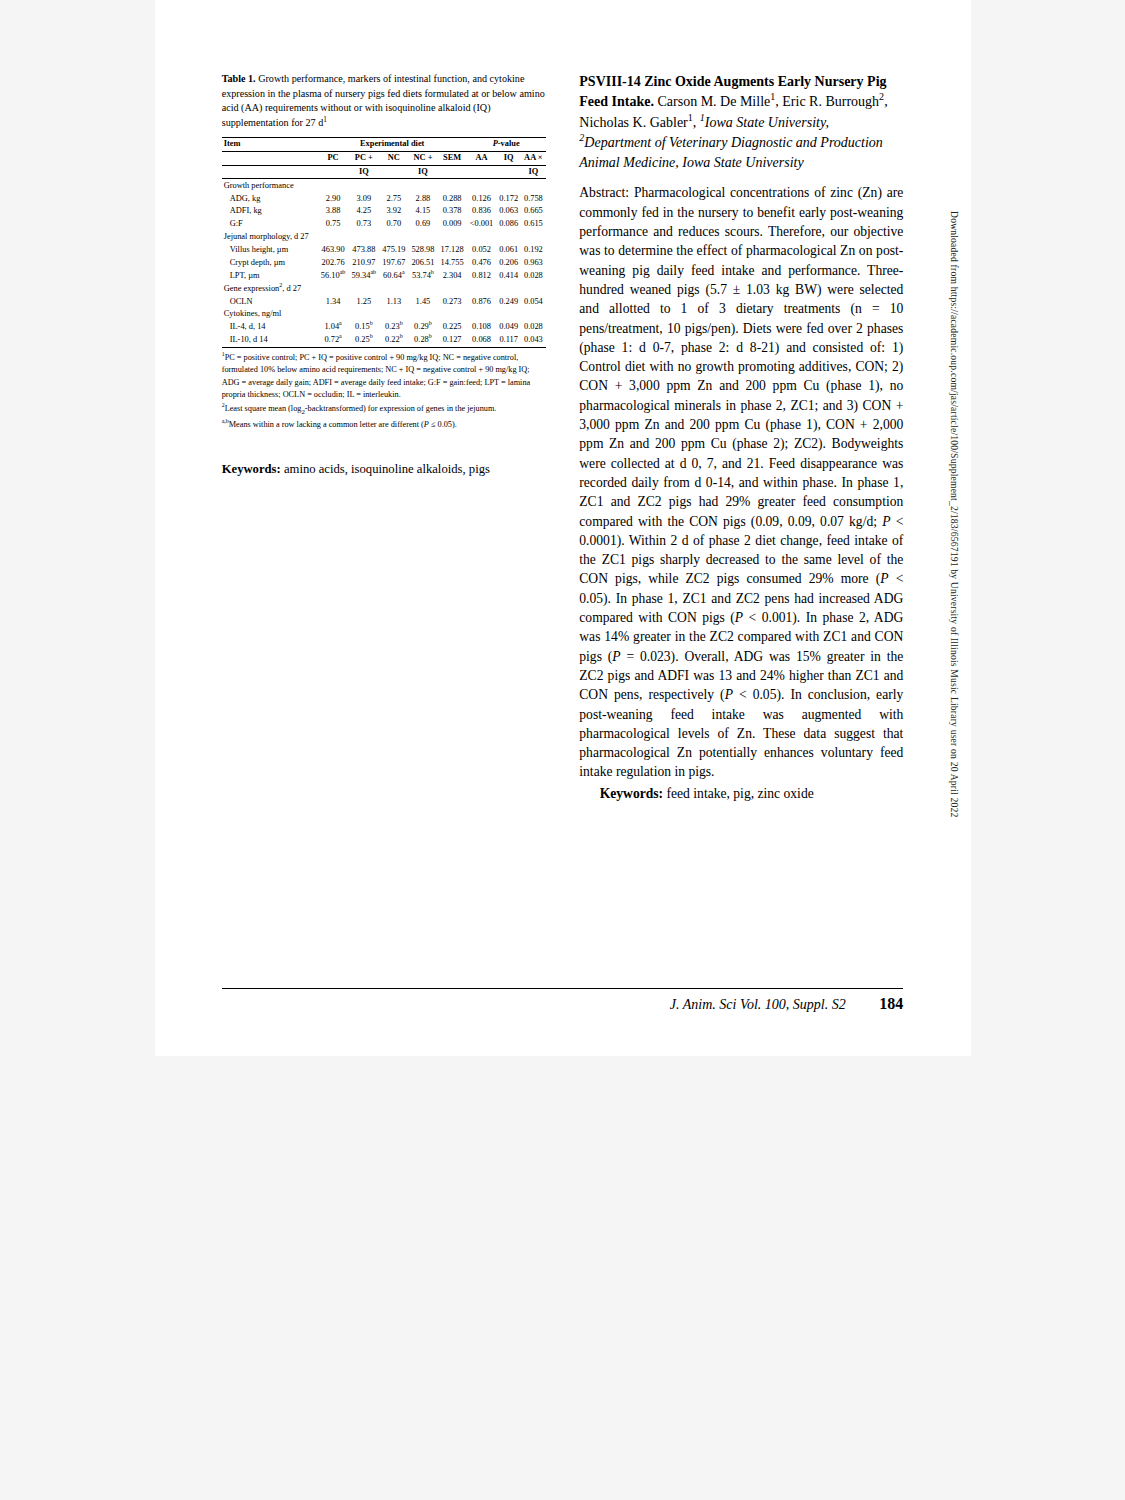Downloaded from https://academic.oup.com/jas/article/100/Supplement_2/183/6567191 by University of Illinois Music Library user on 20 April 2022
Table 1. Growth performance, markers of intestinal function, and cytokine expression in the plasma of nursery pigs fed diets formulated at or below amino acid (AA) requirements without or with isoquinoline alkaloid (IQ) supplementation for 27 d1
| Item | Experimental diet | P -value |
| --- | --- | --- |
| | PC | PC + | NC | NC + | SEM | AA | IQ | AA × |
| | | IQ | | IQ | | | | IQ |
| Growth performance | | | | | | | | |
| ADG, kg | 2.90 | 3.09 | 2.75 | 2.88 | 0.288 | 0.126 | 0.172 | 0.758 |
| ADFI, kg | 3.88 | 4.25 | 3.92 | 4.15 | 0.378 | 0.836 | 0.063 | 0.665 |
| G:F | 0.75 | 0.73 | 0.70 | 0.69 | 0.009 | <0.001 | 0.086 | 0.615 |
| Jejunal morphology, d 27 | | | | | | | | |
| Villus height, µm | 463.90 | 473.88 | 475.19 | 528.98 | 17.128 | 0.052 | 0.061 | 0.192 |
| Crypt depth, µm | 202.76 | 210.97 | 197.67 | 206.51 | 14.755 | 0.476 | 0.206 | 0.963 |
| LPT, µm | 56.10 ab | 59.34 ab | 60.64 a | 53.74 b | 2.304 | 0.812 | 0.414 | 0.028 |
| Gene expression 2 , d 27 | | | | | | | | |
| OCLN | 1.34 | 1.25 | 1.13 | 1.45 | 0.273 | 0.876 | 0.249 | 0.054 |
| Cytokines, ng/ml | | | | | | | | |
| IL-4, d, 14 | 1.04 a | 0.15 b | 0.23 b | 0.29 b | 0.225 | 0.108 | 0.049 | 0.028 |
| IL-10, d 14 | 0.72 a | 0.25 b | 0.22 b | 0.28 b | 0.127 | 0.068 | 0.117 | 0.043 |
1PC = positive control; PC + IQ = positive control + 90 mg/kg IQ; NC = negative control, formulated 10% below amino acid requirements; NC + IQ = negative control + 90 mg/kg IQ; ADG = average daily gain; ADFI = average daily feed intake; G:F = gain:feed; LPT = lamina propria thickness; OCLN = occludin; IL = interleukin.
2Least square mean (log2-backtransformed) for expression of genes in the jejunum.
a,bMeans within a row lacking a common letter are different (P ≤ 0.05).
Keywords: amino acids, isoquinoline alkaloids, pigs
PSVIII-14 Zinc Oxide Augments Early Nursery Pig Feed Intake. Carson M. De Mille1, Eric R. Burrough2, Nicholas K. Gabler1, 1Iowa State University, 2Department of Veterinary Diagnostic and Production Animal Medicine, Iowa State University
Abstract: Pharmacological concentrations of zinc (Zn) are commonly fed in the nursery to benefit early post-weaning performance and reduces scours. Therefore, our objective was to determine the effect of pharmacological Zn on post-weaning pig daily feed intake and performance. Three-hundred weaned pigs (5.7 ± 1.03 kg BW) were selected and allotted to 1 of 3 dietary treatments (n = 10 pens/treatment, 10 pigs/pen). Diets were fed over 2 phases (phase 1: d 0-7, phase 2: d 8-21) and consisted of: 1) Control diet with no growth promoting additives, CON; 2) CON + 3,000 ppm Zn and 200 ppm Cu (phase 1), no pharmacological minerals in phase 2, ZC1; and 3) CON + 3,000 ppm Zn and 200 ppm Cu (phase 1), CON + 2,000 ppm Zn and 200 ppm Cu (phase 2); ZC2). Bodyweights were collected at d 0, 7, and 21. Feed disappearance was recorded daily from d 0-14, and within phase. In phase 1, ZC1 and ZC2 pigs had 29% greater feed consumption compared with the CON pigs (0.09, 0.09, 0.07 kg/d; P < 0.0001). Within 2 d of phase 2 diet change, feed intake of the ZC1 pigs sharply decreased to the same level of the CON pigs, while ZC2 pigs consumed 29% more (P < 0.05). In phase 1, ZC1 and ZC2 pens had increased ADG compared with CON pigs (P < 0.001). In phase 2, ADG was 14% greater in the ZC2 compared with ZC1 and CON pigs (P = 0.023). Overall, ADG was 15% greater in the ZC2 pigs and ADFI was 13 and 24% higher than ZC1 and CON pens, respectively (P < 0.05). In conclusion, early post-weaning feed intake was augmented with pharmacological levels of Zn. These data suggest that pharmacological Zn potentially enhances voluntary feed intake regulation in pigs. Keywords: feed intake, pig, zinc oxide
J. Anim. Sci Vol. 100, Suppl. S2 184